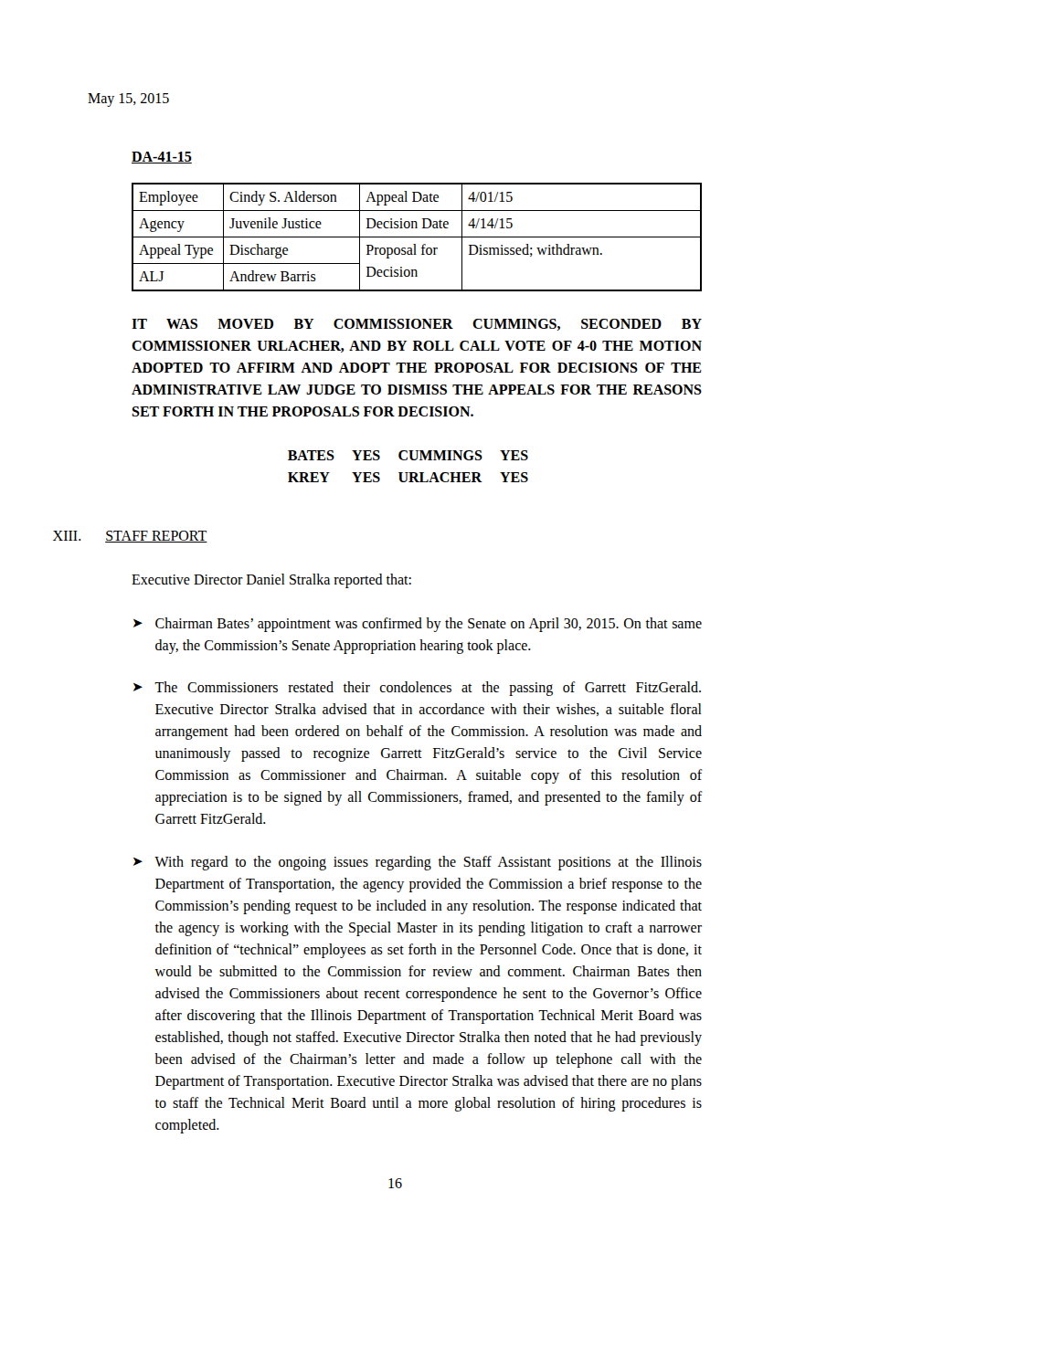May 15, 2015
DA-41-15
| Employee | Cindy S. Alderson | Appeal Date | 4/01/15 |
| Agency | Juvenile Justice | Decision Date | 4/14/15 |
| Appeal Type | Discharge | Proposal for Decision | Dismissed; withdrawn. |
| ALJ | Andrew Barris |
IT WAS MOVED BY COMMISSIONER CUMMINGS, SECONDED BY COMMISSIONER URLACHER, AND BY ROLL CALL VOTE OF 4-0 THE MOTION ADOPTED TO AFFIRM AND ADOPT THE PROPOSAL FOR DECISIONS OF THE ADMINISTRATIVE LAW JUDGE TO DISMISS THE APPEALS FOR THE REASONS SET FORTH IN THE PROPOSALS FOR DECISION.
| BATES | YES | CUMMINGS | YES |
| KREY | YES | URLACHER | YES |
XIII. STAFF REPORT
Executive Director Daniel Stralka reported that:
Chairman Bates’ appointment was confirmed by the Senate on April 30, 2015. On that same day, the Commission’s Senate Appropriation hearing took place.
The Commissioners restated their condolences at the passing of Garrett FitzGerald. Executive Director Stralka advised that in accordance with their wishes, a suitable floral arrangement had been ordered on behalf of the Commission. A resolution was made and unanimously passed to recognize Garrett FitzGerald’s service to the Civil Service Commission as Commissioner and Chairman. A suitable copy of this resolution of appreciation is to be signed by all Commissioners, framed, and presented to the family of Garrett FitzGerald.
With regard to the ongoing issues regarding the Staff Assistant positions at the Illinois Department of Transportation, the agency provided the Commission a brief response to the Commission’s pending request to be included in any resolution. The response indicated that the agency is working with the Special Master in its pending litigation to craft a narrower definition of “technical” employees as set forth in the Personnel Code. Once that is done, it would be submitted to the Commission for review and comment. Chairman Bates then advised the Commissioners about recent correspondence he sent to the Governor’s Office after discovering that the Illinois Department of Transportation Technical Merit Board was established, though not staffed. Executive Director Stralka then noted that he had previously been advised of the Chairman’s letter and made a follow up telephone call with the Department of Transportation. Executive Director Stralka was advised that there are no plans to staff the Technical Merit Board until a more global resolution of hiring procedures is completed.
16